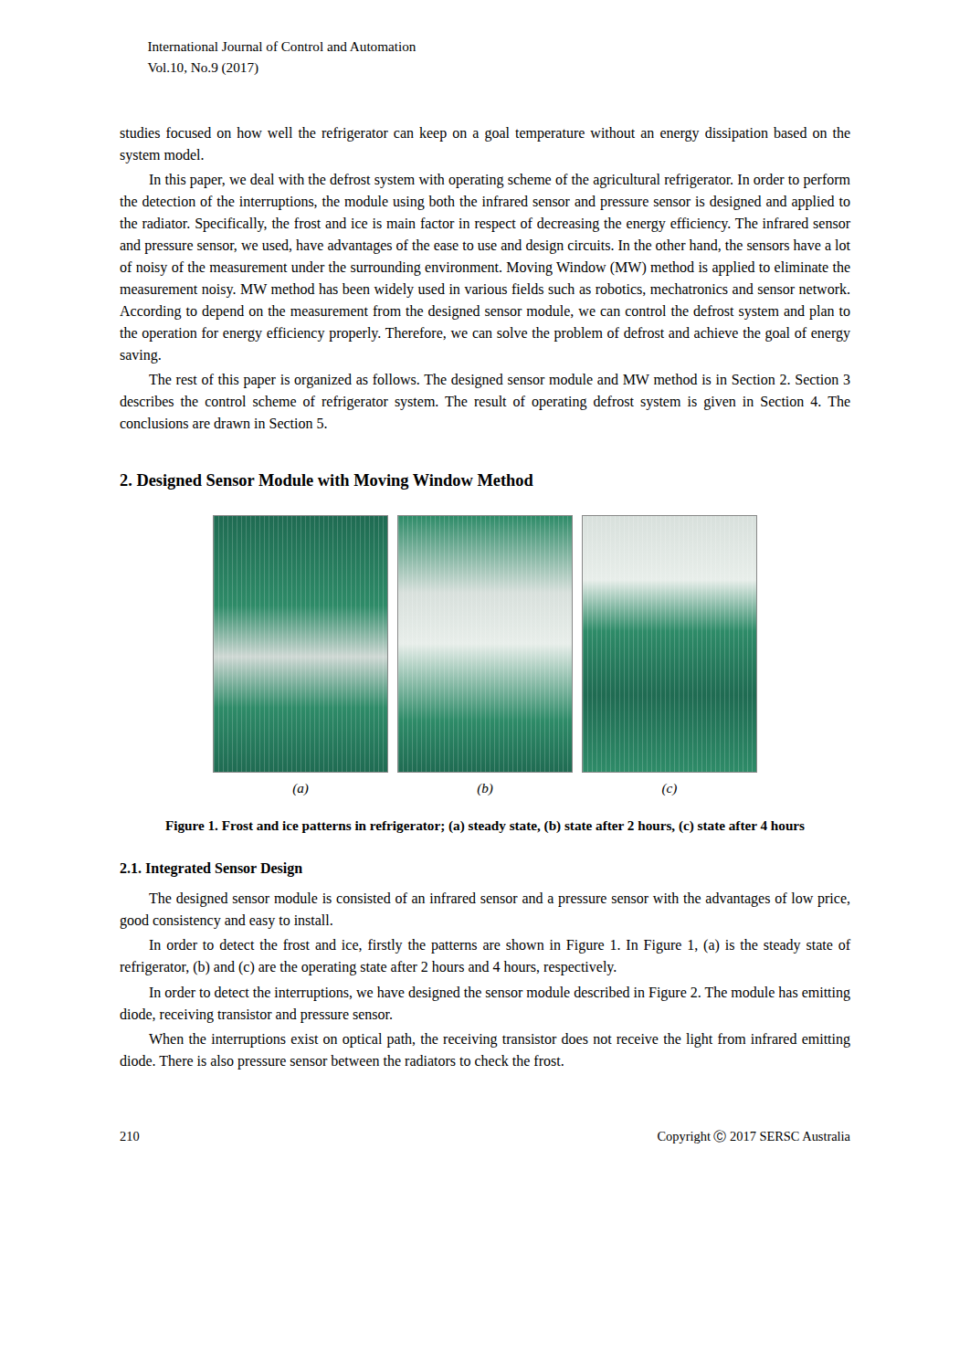International Journal of Control and Automation
Vol.10, No.9 (2017)
studies focused on how well the refrigerator can keep on a goal temperature without an energy dissipation based on the system model.
In this paper, we deal with the defrost system with operating scheme of the agricultural refrigerator. In order to perform the detection of the interruptions, the module using both the infrared sensor and pressure sensor is designed and applied to the radiator. Specifically, the frost and ice is main factor in respect of decreasing the energy efficiency. The infrared sensor and pressure sensor, we used, have advantages of the ease to use and design circuits. In the other hand, the sensors have a lot of noisy of the measurement under the surrounding environment. Moving Window (MW) method is applied to eliminate the measurement noisy. MW method has been widely used in various fields such as robotics, mechatronics and sensor network. According to depend on the measurement from the designed sensor module, we can control the defrost system and plan to the operation for energy efficiency properly. Therefore, we can solve the problem of defrost and achieve the goal of energy saving.
The rest of this paper is organized as follows. The designed sensor module and MW method is in Section 2. Section 3 describes the control scheme of refrigerator system. The result of operating defrost system is given in Section 4. The conclusions are drawn in Section 5.
2. Designed Sensor Module with Moving Window Method
(a)
(b)
(c)
Figure 1. Frost and ice patterns in refrigerator; (a) steady state, (b) state after 2 hours, (c) state after 4 hours
2.1. Integrated Sensor Design
The designed sensor module is consisted of an infrared sensor and a pressure sensor with the advantages of low price, good consistency and easy to install.
In order to detect the frost and ice, firstly the patterns are shown in Figure 1. In Figure 1, (a) is the steady state of refrigerator, (b) and (c) are the operating state after 2 hours and 4 hours, respectively.
In order to detect the interruptions, we have designed the sensor module described in Figure 2. The module has emitting diode, receiving transistor and pressure sensor.
When the interruptions exist on optical path, the receiving transistor does not receive the light from infrared emitting diode. There is also pressure sensor between the radiators to check the frost.
210 Copyright Ⓒ 2017 SERSC Australia